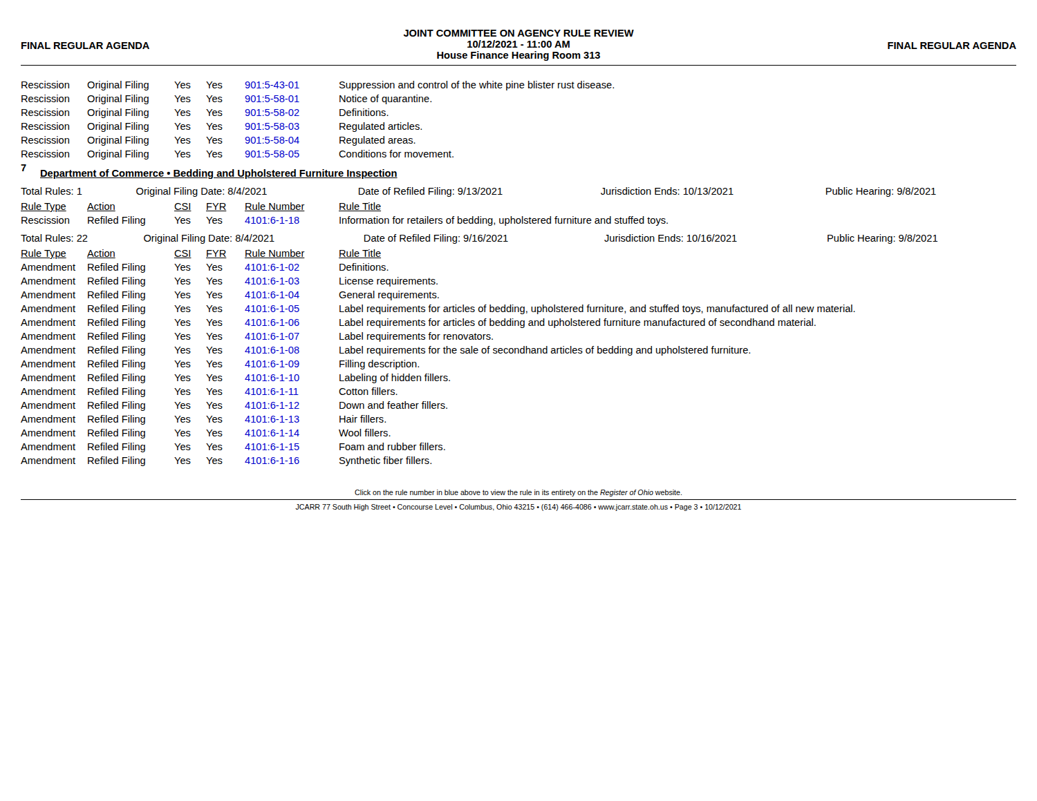FINAL REGULAR AGENDA
JOINT COMMITTEE ON AGENCY RULE REVIEW
10/12/2021 - 11:00 AM
House Finance Hearing Room 313
FINAL REGULAR AGENDA
| Rescission | Original Filing | Yes | Yes | 901:5-43-01 | Suppression and control of the white pine blister rust disease. |
| Rescission | Original Filing | Yes | Yes | 901:5-58-01 | Notice of quarantine. |
| Rescission | Original Filing | Yes | Yes | 901:5-58-02 | Definitions. |
| Rescission | Original Filing | Yes | Yes | 901:5-58-03 | Regulated articles. |
| Rescission | Original Filing | Yes | Yes | 901:5-58-04 | Regulated areas. |
| Rescission | Original Filing | Yes | Yes | 901:5-58-05 | Conditions for movement. |
| 7 | Department of Commerce • Bedding and Upholstered Furniture Inspection |
| Total Rules: 1 | Original Filing Date: 8/4/2021 | Date of Refiled Filing: 9/13/2021 | Jurisdiction Ends: 10/13/2021 | Public Hearing: 9/8/2021 |
| Rule Type | Action | CSI | FYR | Rule Number | Rule Title |
| Rescission | Refiled Filing | Yes | Yes | 4101:6-1-18 | Information for retailers of bedding, upholstered furniture and stuffed toys. |
| Total Rules: 22 | Original Filing Date: 8/4/2021 | Date of Refiled Filing: 9/16/2021 | Jurisdiction Ends: 10/16/2021 | Public Hearing: 9/8/2021 |
| Rule Type | Action | CSI | FYR | Rule Number | Rule Title |
| Amendment | Refiled Filing | Yes | Yes | 4101:6-1-02 | Definitions. |
| Amendment | Refiled Filing | Yes | Yes | 4101:6-1-03 | License requirements. |
| Amendment | Refiled Filing | Yes | Yes | 4101:6-1-04 | General requirements. |
| Amendment | Refiled Filing | Yes | Yes | 4101:6-1-05 | Label requirements for articles of bedding, upholstered furniture, and stuffed toys, manufactured of all new material. |
| Amendment | Refiled Filing | Yes | Yes | 4101:6-1-06 | Label requirements for articles of bedding and upholstered furniture manufactured of secondhand material. |
| Amendment | Refiled Filing | Yes | Yes | 4101:6-1-07 | Label requirements for renovators. |
| Amendment | Refiled Filing | Yes | Yes | 4101:6-1-08 | Label requirements for the sale of secondhand articles of bedding and upholstered furniture. |
| Amendment | Refiled Filing | Yes | Yes | 4101:6-1-09 | Filling description. |
| Amendment | Refiled Filing | Yes | Yes | 4101:6-1-10 | Labeling of hidden fillers. |
| Amendment | Refiled Filing | Yes | Yes | 4101:6-1-11 | Cotton fillers. |
| Amendment | Refiled Filing | Yes | Yes | 4101:6-1-12 | Down and feather fillers. |
| Amendment | Refiled Filing | Yes | Yes | 4101:6-1-13 | Hair fillers. |
| Amendment | Refiled Filing | Yes | Yes | 4101:6-1-14 | Wool fillers. |
| Amendment | Refiled Filing | Yes | Yes | 4101:6-1-15 | Foam and rubber fillers. |
| Amendment | Refiled Filing | Yes | Yes | 4101:6-1-16 | Synthetic fiber fillers. |
Click on the rule number in blue above to view the rule in its entirety on the Register of Ohio website.
JCARR 77 South High Street • Concourse Level • Columbus, Ohio 43215 • (614) 466-4086 • www.jcarr.state.oh.us • Page 3 • 10/12/2021